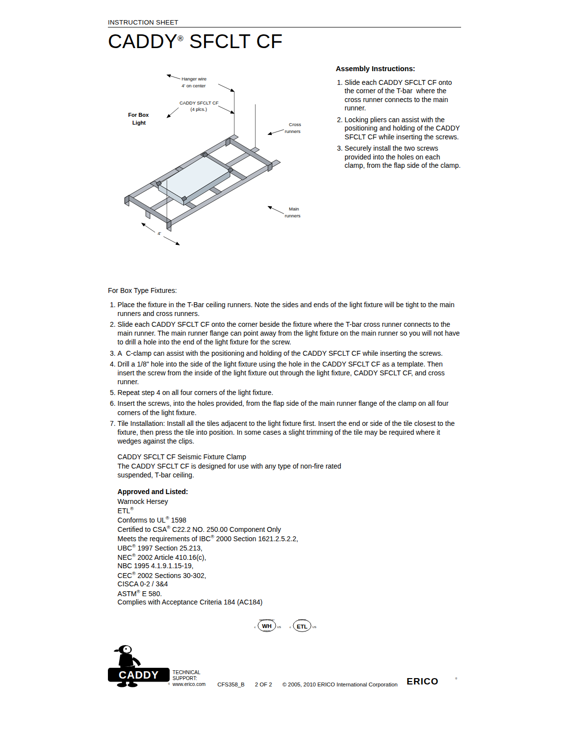INSTRUCTION SHEET
CADDY® SFCLT CF
Hanger wire 4' on center CADDY SFCLT CF (4 plcs.) For Box Light Cross runners Main runners 4'
Assembly Instructions:
Slide each CADDY SFCLT CF onto the corner of the T-bar where the cross runner connects to the main runner.
Locking pliers can assist with the positioning and holding of the CADDY SFCLT CF while inserting the screws.
Securely install the two screws provided into the holes on each clamp, from the flap side of the clamp.
For Box Type Fixtures:
Place the fixture in the T-Bar ceiling runners. Note the sides and ends of the light fixture will be tight to the main runners and cross runners.
Slide each CADDY SFCLT CF onto the corner beside the fixture where the T-bar cross runner connects to the main runner. The main runner flange can point away from the light fixture on the main runner so you will not have to drill a hole into the end of the light fixture for the screw.
A C-clamp can assist with the positioning and holding of the CADDY SFCLT CF while inserting the screws.
Drill a 1/8" hole into the side of the light fixture using the hole in the CADDY SFCLT CF as a template. Then insert the screw from the inside of the light fixture out through the light fixture, CADDY SFCLT CF, and cross runner.
Repeat step 4 on all four corners of the light fixture.
Insert the screws, into the holes provided, from the flap side of the main runner flange of the clamp on all four corners of the light fixture.
Tile Installation: Install all the tiles adjacent to the light fixture first. Insert the end or side of the tile closest to the fixture, then press the tile into position. In some cases a slight trimming of the tile may be required where it wedges against the clips.
CADDY SFCLT CF Seismic Fixture Clamp
The CADDY SFCLT CF is designed for use with any type of non-fire rated
suspended, T-bar ceiling.
Approved and Listed:
Warnock Hersey
ETL®
Conforms to UL® 1598
Certified to CSA® C22.2 NO. 250.00 Component Only
Meets the requirements of IBC® 2000 Section 1621.2.5.2.2,
UBC® 1997 Section 25.213,
NEC® 2002 Article 410.16(c),
NBC 1995 4.1.9.1.15-19,
CEC® 2002 Sections 30-302,
CISCA 0-2 / 3&4
ASTM® E 580.
Complies with Acceptance Criteria 184 (AC184)
c WARNOCK HERSEY WH INTERTEK US c INTERTEK ETL US
CADDY ®
TECHNICAL SUPPORT:
www.erico.com
CFS358_B 2 OF 2 © 2005, 2010 ERICO International Corporation
ERICO ®